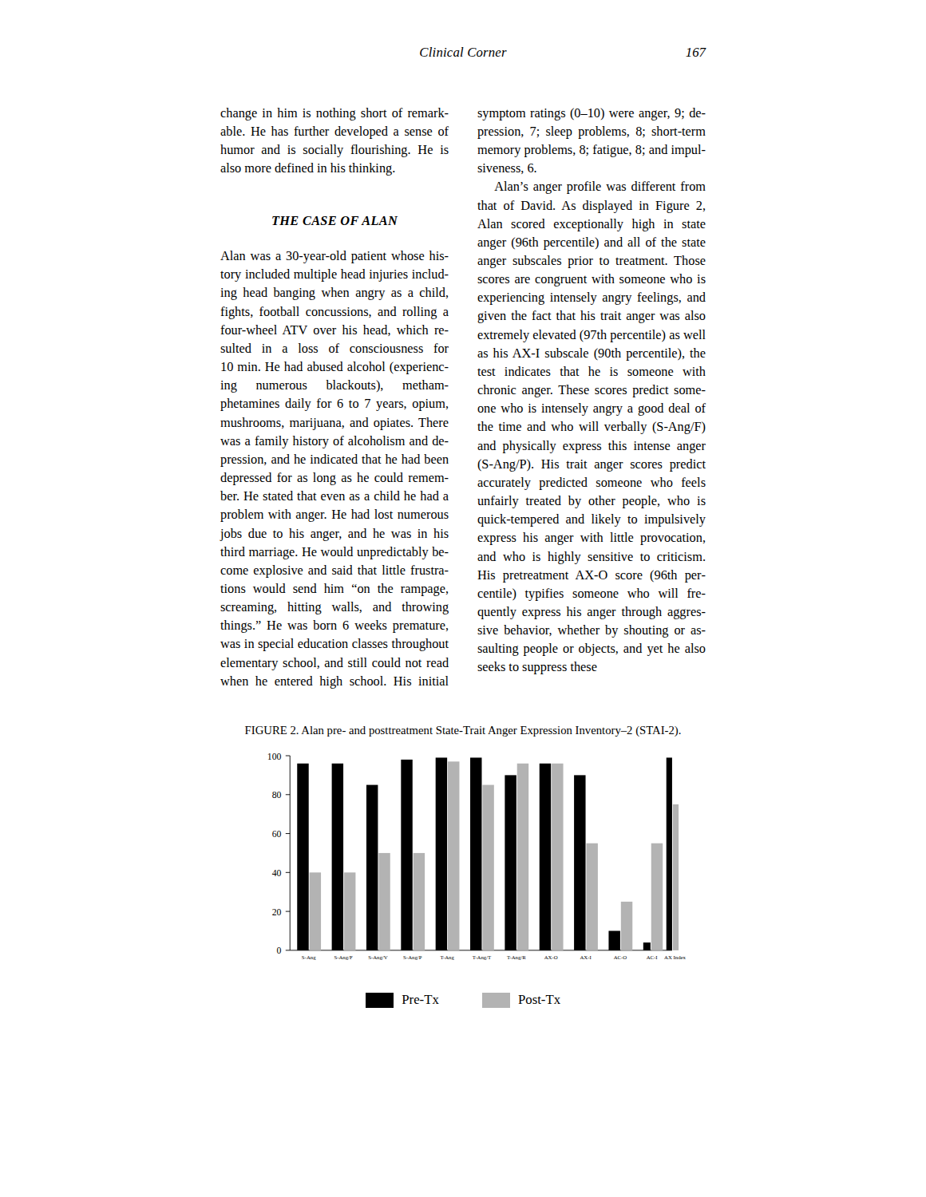Clinical Corner 167
change in him is nothing short of remarkable. He has further developed a sense of humor and is socially flourishing. He is also more defined in his thinking.
THE CASE OF ALAN
Alan was a 30-year-old patient whose history included multiple head injuries including head banging when angry as a child, fights, football concussions, and rolling a four-wheel ATV over his head, which resulted in a loss of consciousness for 10 min. He had abused alcohol (experiencing numerous blackouts), methamphetamines daily for 6 to 7 years, opium, mushrooms, marijuana, and opiates. There was a family history of alcoholism and depression, and he indicated that he had been depressed for as long as he could remember. He stated that even as a child he had a problem with anger. He had lost numerous jobs due to his anger, and he was in his third marriage. He would unpredictably become explosive and said that little frustrations would send him “on the rampage, screaming, hitting walls, and throwing things.” He was born 6 weeks premature, was in special education classes throughout elementary school, and still could not read when he entered high school. His initial symptom ratings (0–10) were anger, 9; depression, 7; sleep problems, 8; short-term memory problems, 8; fatigue, 8; and impulsiveness, 6.
Alan’s anger profile was different from that of David. As displayed in Figure 2, Alan scored exceptionally high in state anger (96th percentile) and all of the state anger subscales prior to treatment. Those scores are congruent with someone who is experiencing intensely angry feelings, and given the fact that his trait anger was also extremely elevated (97th percentile) as well as his AX-I subscale (90th percentile), the test indicates that he is someone with chronic anger. These scores predict someone who is intensely angry a good deal of the time and who will verbally (S-Ang/F) and physically express this intense anger (S-Ang/P). His trait anger scores predict accurately predicted someone who feels unfairly treated by other people, who is quick-tempered and likely to impulsively express his anger with little provocation, and who is highly sensitive to criticism. His pretreatment AX-O score (96th percentile) typifies someone who will frequently express his anger through aggressive behavior, whether by shouting or assaulting people or objects, and yet he also seeks to suppress these
FIGURE 2. Alan pre- and posttreatment State-Trait Anger Expression Inventory–2 (STAI-2).
0 20 40 60 80 100 Group 1: S-Ang pre 96, post 40 S-Ang S-Ang/F S-Ang/V S-Ang/P T-Ang T-Ang/T T-Ang/R AX-O AX-I AC-O AC-I AX Index
Pre-Tx Post-Tx